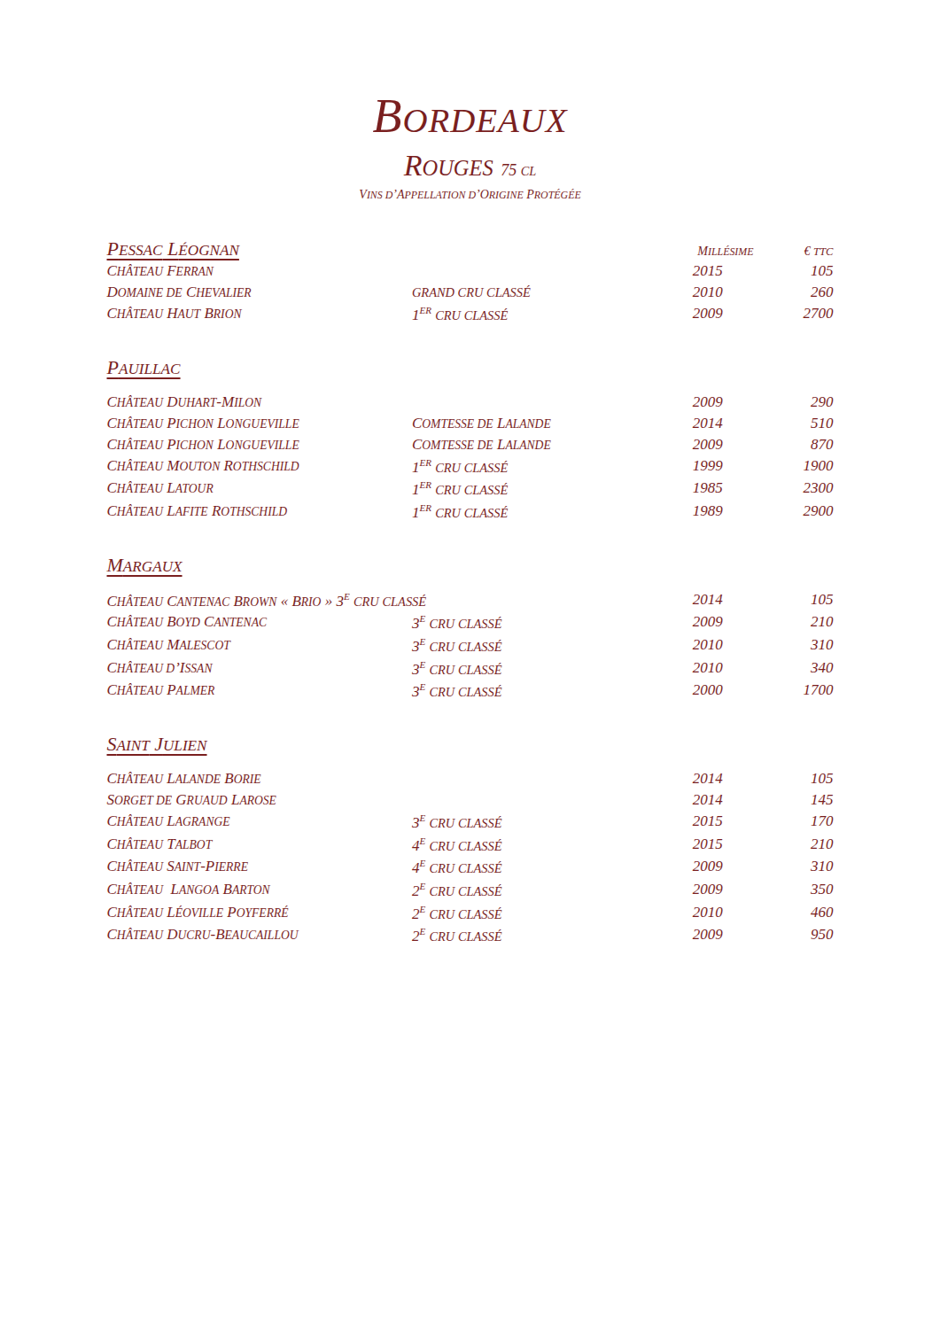BORDEAUX
ROUGES 75 CL
VINS D’APPELLATION D’ORIGINE PROTÉGÉE
PESSAC LÉOGNAN
MILLÉSIME
€ TTC
| C HÂTEAU F ERRAN | | 2015 | 105 |
| D OMAINE DE C HEVALIER | GRAND CRU CLASSÉ | 2010 | 260 |
| C HÂTEAU H AUT B RION | 1 ER CRU CLASSÉ | 2009 | 2700 |
PAUILLAC
| C HÂTEAU D UHART -M ILON | | 2009 | 290 |
| C HÂTEAU P ICHON L ONGUEVILLE | C OMTESSE DE L ALANDE | 2014 | 510 |
| C HÂTEAU P ICHON L ONGUEVILLE | C OMTESSE DE L ALANDE | 2009 | 870 |
| C HÂTEAU M OUTON R OTHSCHILD | 1 ER CRU CLASSÉ | 1999 | 1900 |
| C HÂTEAU L ATOUR | 1 ER CRU CLASSÉ | 1985 | 2300 |
| C HÂTEAU L AFITE R OTHSCHILD | 1 ER CRU CLASSÉ | 1989 | 2900 |
MARGAUX
| C HÂTEAU C ANTENAC B ROWN « B RIO » 3 E CRU CLASSÉ | 2014 | 105 |
| C HÂTEAU B OYD C ANTENAC | 3 E CRU CLASSÉ | 2009 | 210 |
| C HÂTEAU M ALESCOT | 3 E CRU CLASSÉ | 2010 | 310 |
| C HÂTEAU D ’I SSAN | 3 E CRU CLASSÉ | 2010 | 340 |
| C HÂTEAU P ALMER | 3 E CRU CLASSÉ | 2000 | 1700 |
SAINT JULIEN
| C HÂTEAU L ALANDE B ORIE | | 2014 | 105 |
| S ORGET DE G RUAUD L AROSE | | 2014 | 145 |
| C HÂTEAU L AGRANGE | 3 E CRU CLASSÉ | 2015 | 170 |
| C HÂTEAU T ALBOT | 4 E CRU CLASSÉ | 2015 | 210 |
| C HÂTEAU S AINT -P IERRE | 4 E CRU CLASSÉ | 2009 | 310 |
| C HÂTEAU L ANGOA B ARTON | 2 E CRU CLASSÉ | 2009 | 350 |
| C HÂTEAU L ÉOVILLE P OYFERRÉ | 2 E CRU CLASSÉ | 2010 | 460 |
| C HÂTEAU D UCRU -B EAUCAILLOU | 2 E CRU CLASSÉ | 2009 | 950 |